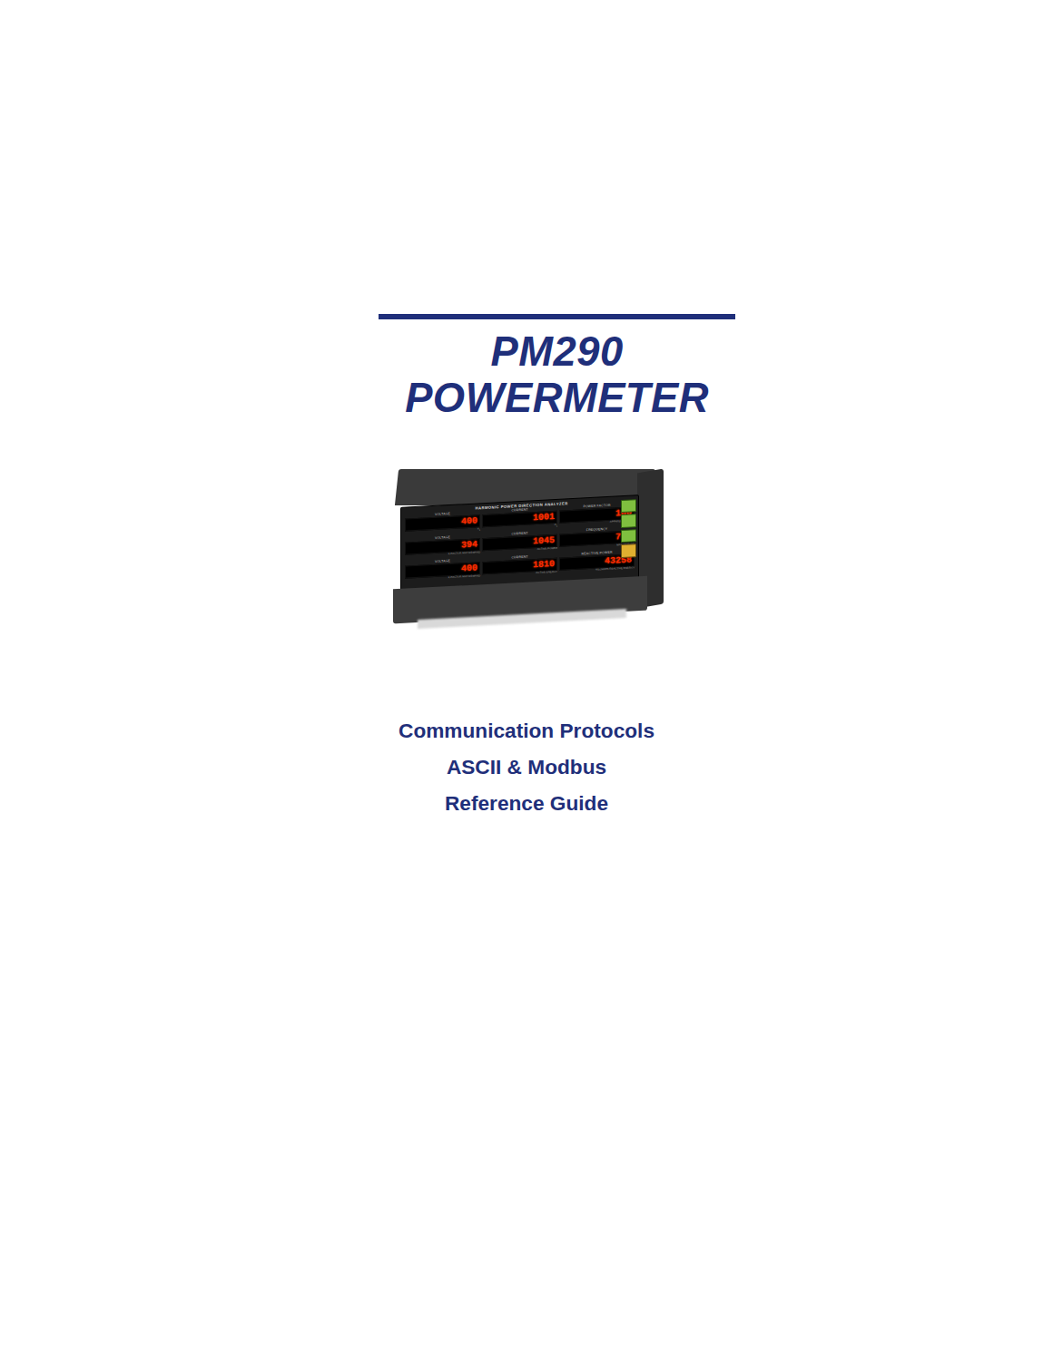PM290
POWERMETER
HARMONIC POWER DIRECTION ANALYZER
VOLTAGE
400
V1
CURRENT
1001
A1
POWER FACTOR
100
APPARENT POWER
VOLTAGE
394
K-FACTOR MAX DEMAND
CURRENT
1045
ACTIVE POWER
FREQUENCY
705
MAX DEMAND
VOLTAGE
400
K-FACTOR MAX DEMAND
CURRENT
1810
ACTIVE ENERGY
REACTIVE POWER
43258
KILOVARS REACTIVE ENERGY
Communication Protocols
ASCII & Modbus
Reference Guide